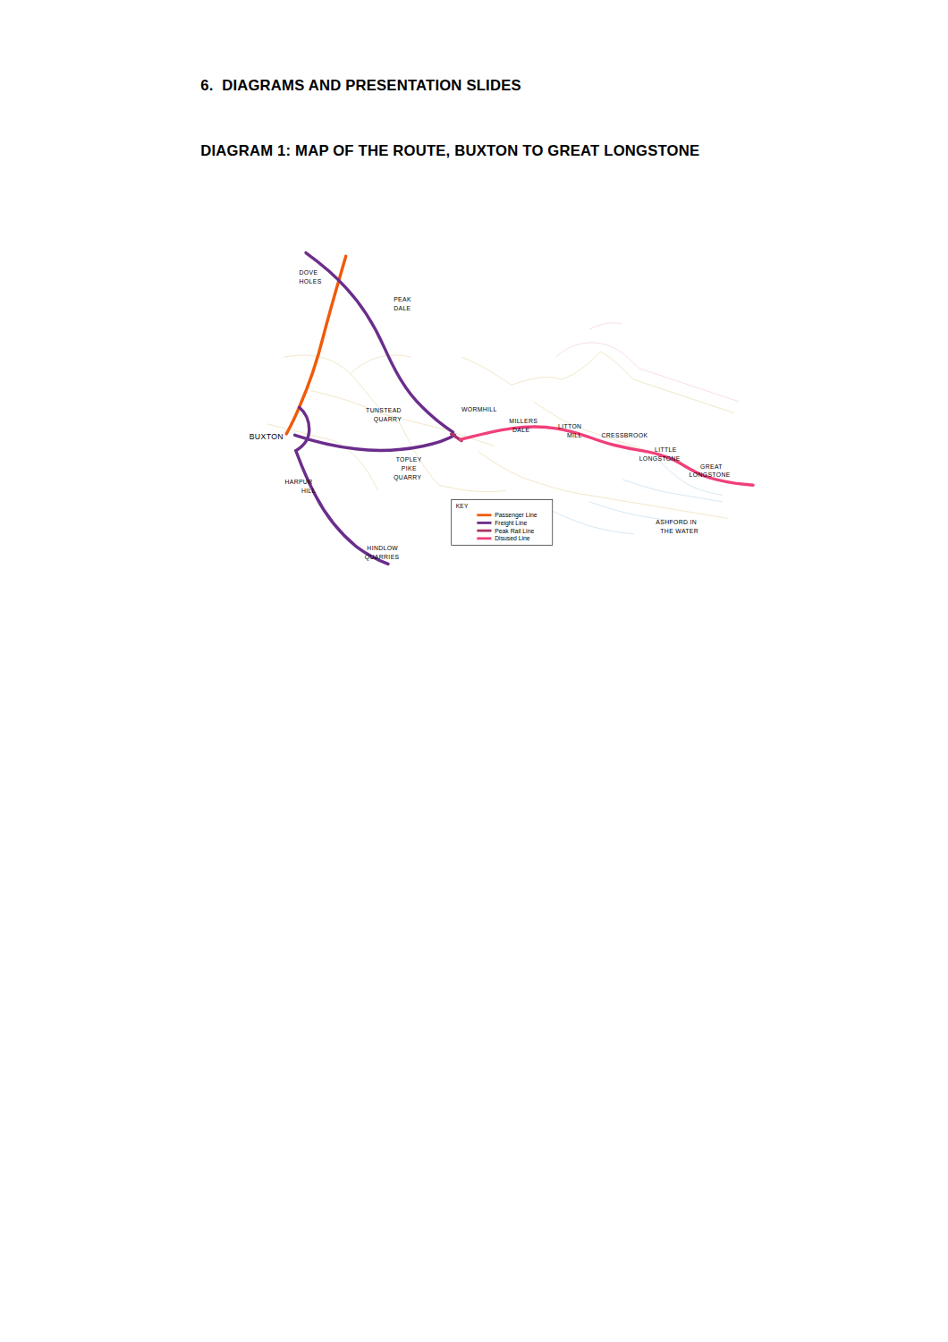6. DIAGRAMS AND PRESENTATION SLIDES
DIAGRAM 1: MAP OF THE ROUTE, BUXTON TO GREAT LONGSTONE
Map of the route from Buxton to Great Longstone Schematic map showing passenger line, freight line, Peak Rail line and disused line between Buxton, Dove Holes, Peak Dale, Tunstead Quarry, Topley Pike Quarry, Harpur Hill, Hindlow Quarries, Wormhill, Millers Dale, Litton Mill, Cressbrook, Little Longstone, Great Longstone and Ashford in the Water. DOVE HOLES PEAK DALE TUNSTEAD QUARRY BUXTON WORMHILL MILLERS DALE LITTON MILL CRESSBROOK LITTLE LONGSTONE GREAT LONGSTONE TOPLEY PIKE QUARRY HARPUR HILL HINDLOW QUARRIES ASHFORD IN THE WATER KEY Passenger Line Freight Line Peak Rail Line Disused Line